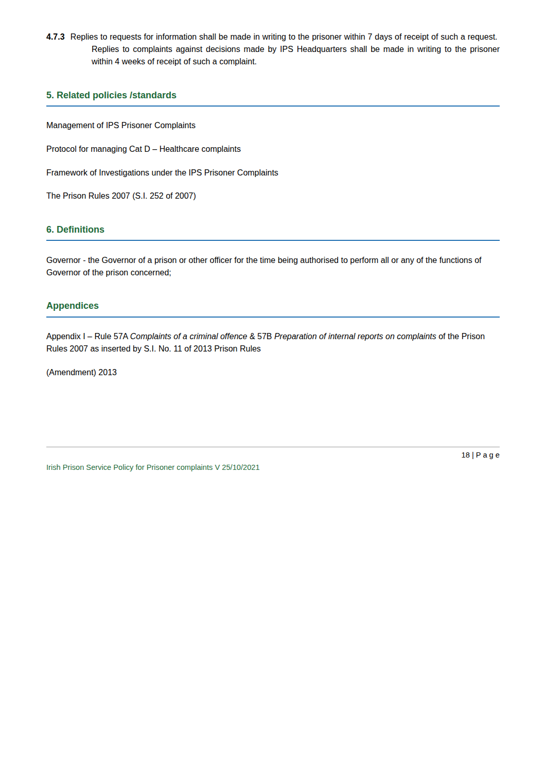4.7.3 Replies to requests for information shall be made in writing to the prisoner within 7 days of receipt of such a request. Replies to complaints against decisions made by IPS Headquarters shall be made in writing to the prisoner within 4 weeks of receipt of such a complaint.
5. Related policies /standards
Management of IPS Prisoner Complaints
Protocol for managing Cat D – Healthcare complaints
Framework of Investigations under the IPS Prisoner Complaints
The Prison Rules 2007 (S.I. 252 of 2007)
6. Definitions
Governor - the Governor of a prison or other officer for the time being authorised to perform all or any of the functions of Governor of the prison concerned;
Appendices
Appendix I – Rule 57A Complaints of a criminal offence & 57B Preparation of internal reports on complaints of the Prison Rules 2007 as inserted by S.I. No. 11 of 2013 Prison Rules
(Amendment) 2013
18 | P a g e
Irish Prison Service Policy for Prisoner complaints V 25/10/2021